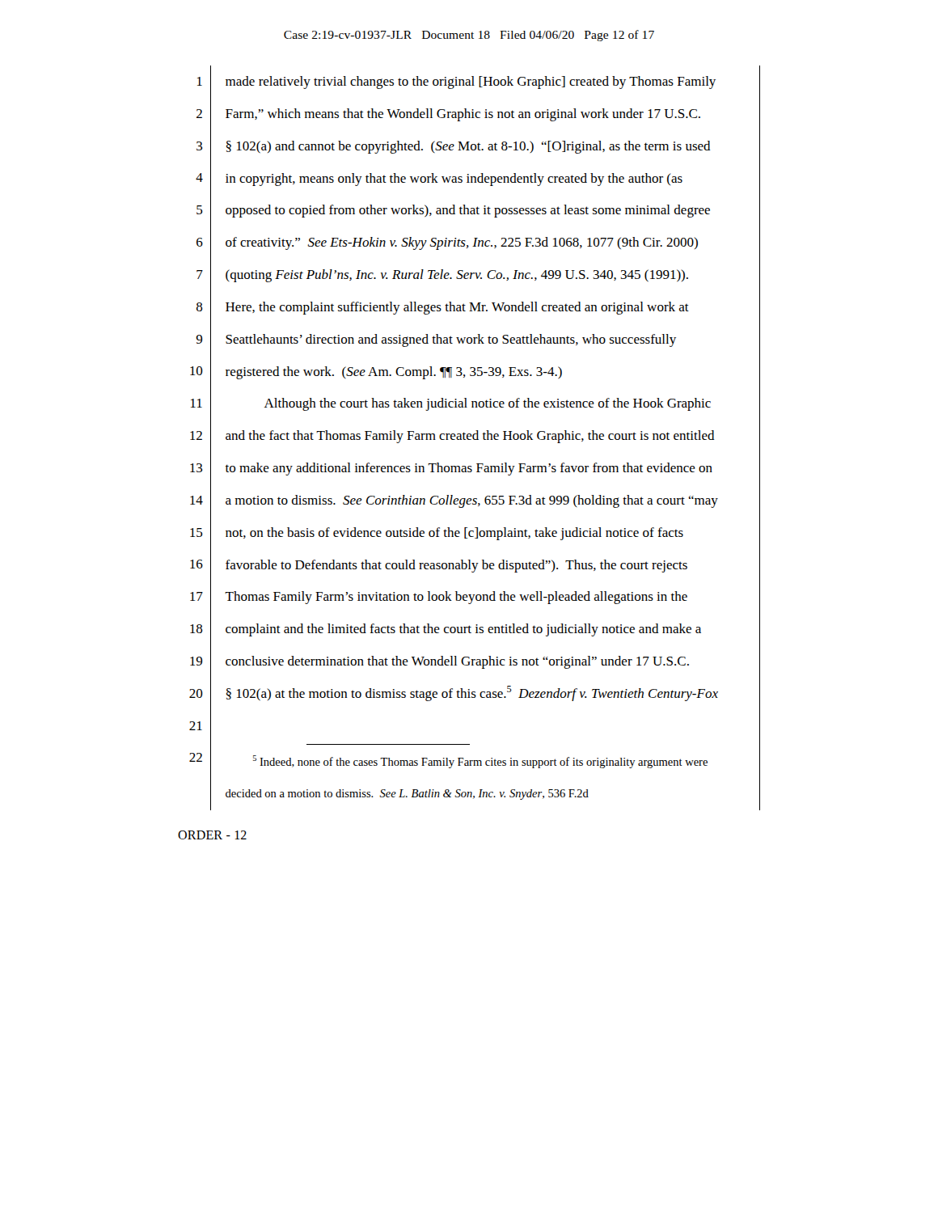Case 2:19-cv-01937-JLR Document 18 Filed 04/06/20 Page 12 of 17
1
2
3
4
5
6
7
8
9
10
11
12
13
14
15
16
17
18
19
20
21
22
made relatively trivial changes to the original [Hook Graphic] created by Thomas Family
Farm,” which means that the Wondell Graphic is not an original work under 17 U.S.C.
§ 102(a) and cannot be copyrighted. (See Mot. at 8-10.) “[O]riginal, as the term is used
in copyright, means only that the work was independently created by the author (as
opposed to copied from other works), and that it possesses at least some minimal degree
of creativity.” See Ets-Hokin v. Skyy Spirits, Inc., 225 F.3d 1068, 1077 (9th Cir. 2000)
(quoting Feist Publ’ns, Inc. v. Rural Tele. Serv. Co., Inc., 499 U.S. 340, 345 (1991)).
Here, the complaint sufficiently alleges that Mr. Wondell created an original work at
Seattlehaunts’ direction and assigned that work to Seattlehaunts, who successfully
registered the work. (See Am. Compl. ¶¶ 3, 35-39, Exs. 3-4.)
Although the court has taken judicial notice of the existence of the Hook Graphic
and the fact that Thomas Family Farm created the Hook Graphic, the court is not entitled
to make any additional inferences in Thomas Family Farm’s favor from that evidence on
a motion to dismiss. See Corinthian Colleges, 655 F.3d at 999 (holding that a court “may
not, on the basis of evidence outside of the [c]omplaint, take judicial notice of facts
favorable to Defendants that could reasonably be disputed”). Thus, the court rejects
Thomas Family Farm’s invitation to look beyond the well-pleaded allegations in the
complaint and the limited facts that the court is entitled to judicially notice and make a
conclusive determination that the Wondell Graphic is not “original” under 17 U.S.C.
§ 102(a) at the motion to dismiss stage of this case.5 Dezendorf v. Twentieth Century-Fox
5 Indeed, none of the cases Thomas Family Farm cites in support of its originality argument were decided on a motion to dismiss. See L. Batlin & Son, Inc. v. Snyder, 536 F.2d
ORDER - 12